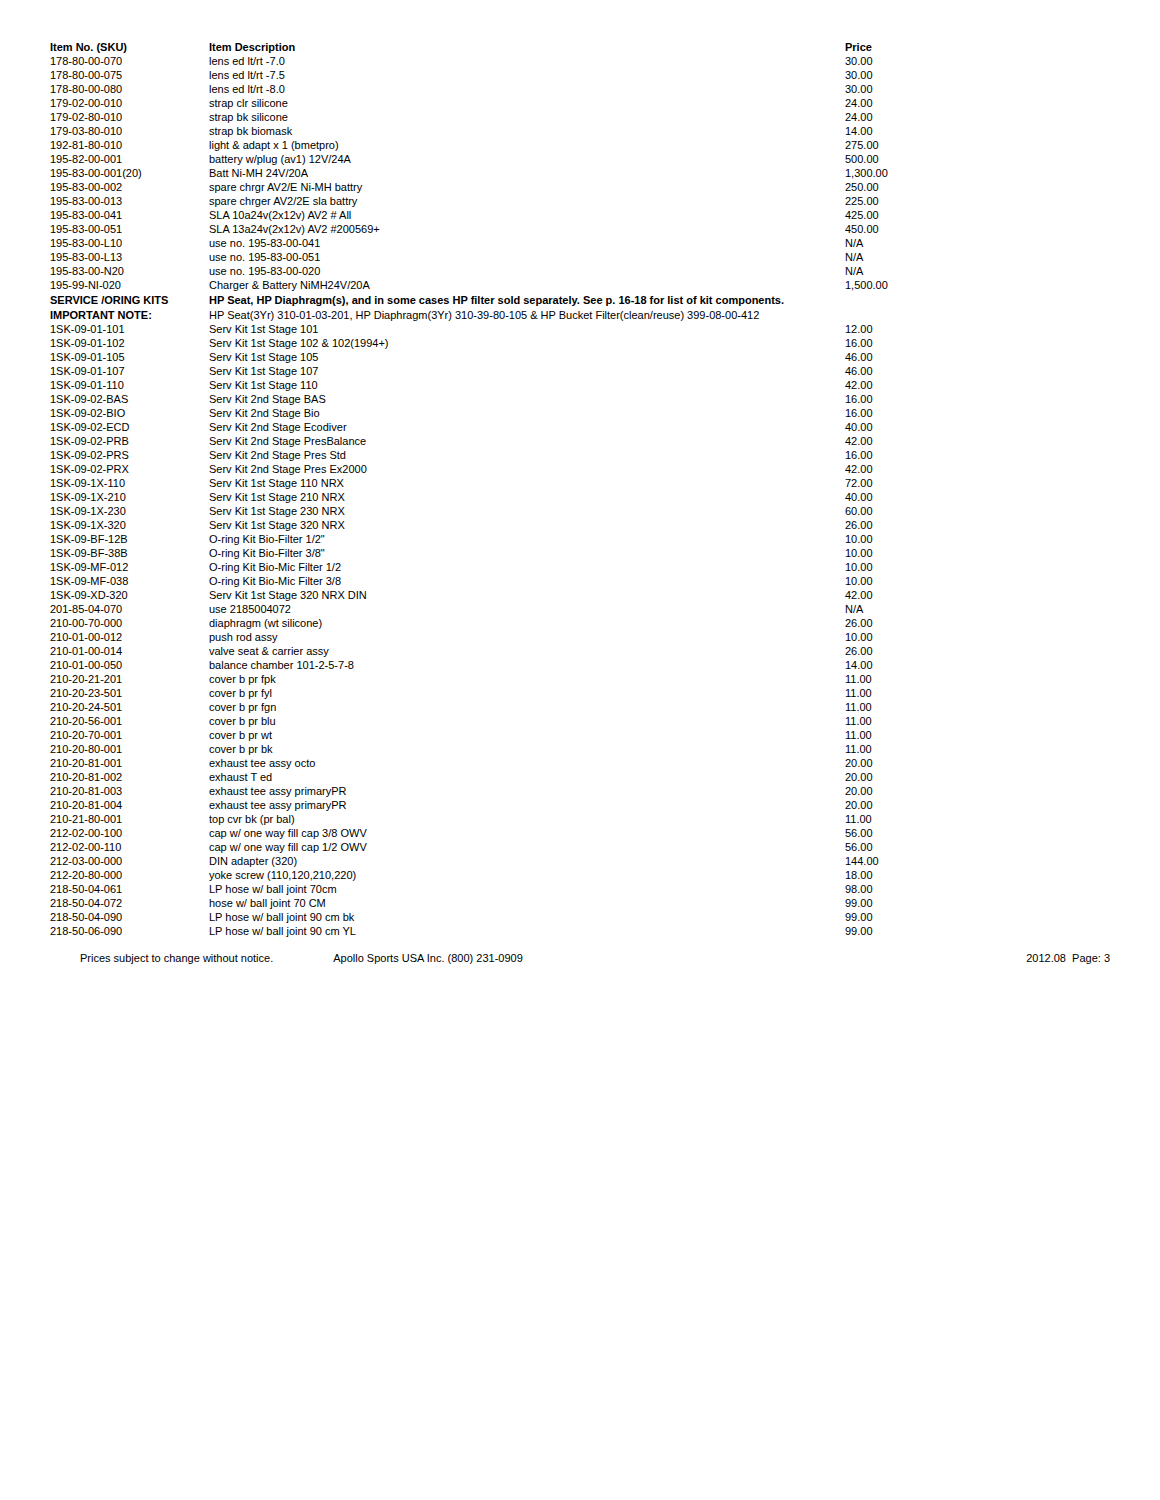| Item No. (SKU) | Item Description | Price |
| --- | --- | --- |
| 178-80-00-070 | lens ed lt/rt -7.0 | 30.00 |
| 178-80-00-075 | lens ed lt/rt -7.5 | 30.00 |
| 178-80-00-080 | lens ed lt/rt -8.0 | 30.00 |
| 179-02-00-010 | strap clr silicone | 24.00 |
| 179-02-80-010 | strap bk silicone | 24.00 |
| 179-03-80-010 | strap bk biomask | 14.00 |
| 192-81-80-010 | light & adapt x 1 (bmetpro) | 275.00 |
| 195-82-00-001 | battery w/plug (av1) 12V/24A | 500.00 |
| 195-83-00-001(20) | Batt Ni-MH 24V/20A | 1,300.00 |
| 195-83-00-002 | spare chrgr AV2/E Ni-MH battry | 250.00 |
| 195-83-00-013 | spare chrger AV2/2E sla battry | 225.00 |
| 195-83-00-041 | SLA 10a24v(2x12v) AV2 # All | 425.00 |
| 195-83-00-051 | SLA 13a24v(2x12v) AV2 #200569+ | 450.00 |
| 195-83-00-L10 | use no. 195-83-00-041 | N/A |
| 195-83-00-L13 | use no. 195-83-00-051 | N/A |
| 195-83-00-N20 | use no. 195-83-00-020 | N/A |
| 195-99-NI-020 | Charger & Battery NiMH24V/20A | 1,500.00 |
| SERVICE /ORING KITS | HP Seat, HP Diaphragm(s), and in some cases HP filter sold separately. See p. 16-18 for list of kit components. |
| IMPORTANT NOTE: | HP Seat(3Yr) 310-01-03-201, HP Diaphragm(3Yr) 310-39-80-105 & HP Bucket Filter(clean/reuse) 399-08-00-412 |
| 1SK-09-01-101 | Serv Kit 1st Stage 101 | 12.00 |
| 1SK-09-01-102 | Serv Kit 1st Stage 102 & 102(1994+) | 16.00 |
| 1SK-09-01-105 | Serv Kit 1st Stage 105 | 46.00 |
| 1SK-09-01-107 | Serv Kit 1st Stage 107 | 46.00 |
| 1SK-09-01-110 | Serv Kit 1st Stage 110 | 42.00 |
| 1SK-09-02-BAS | Serv Kit 2nd Stage BAS | 16.00 |
| 1SK-09-02-BIO | Serv Kit 2nd Stage Bio | 16.00 |
| 1SK-09-02-ECD | Serv Kit 2nd Stage Ecodiver | 40.00 |
| 1SK-09-02-PRB | Serv Kit 2nd Stage PresBalance | 42.00 |
| 1SK-09-02-PRS | Serv Kit 2nd Stage Pres Std | 16.00 |
| 1SK-09-02-PRX | Serv Kit 2nd Stage Pres Ex2000 | 42.00 |
| 1SK-09-1X-110 | Serv Kit 1st Stage 110 NRX | 72.00 |
| 1SK-09-1X-210 | Serv Kit 1st Stage 210 NRX | 40.00 |
| 1SK-09-1X-230 | Serv Kit 1st Stage 230 NRX | 60.00 |
| 1SK-09-1X-320 | Serv Kit 1st Stage 320 NRX | 26.00 |
| 1SK-09-BF-12B | O-ring Kit Bio-Filter 1/2" | 10.00 |
| 1SK-09-BF-38B | O-ring Kit Bio-Filter 3/8" | 10.00 |
| 1SK-09-MF-012 | O-ring Kit Bio-Mic Filter 1/2 | 10.00 |
| 1SK-09-MF-038 | O-ring Kit Bio-Mic Filter 3/8 | 10.00 |
| 1SK-09-XD-320 | Serv Kit 1st Stage 320 NRX DIN | 42.00 |
| 201-85-04-070 | use 2185004072 | N/A |
| 210-00-70-000 | diaphragm (wt silicone) | 26.00 |
| 210-01-00-012 | push rod assy | 10.00 |
| 210-01-00-014 | valve seat & carrier assy | 26.00 |
| 210-01-00-050 | balance chamber 101-2-5-7-8 | 14.00 |
| 210-20-21-201 | cover b pr fpk | 11.00 |
| 210-20-23-501 | cover b pr fyl | 11.00 |
| 210-20-24-501 | cover b pr fgn | 11.00 |
| 210-20-56-001 | cover b pr blu | 11.00 |
| 210-20-70-001 | cover b pr wt | 11.00 |
| 210-20-80-001 | cover b pr bk | 11.00 |
| 210-20-81-001 | exhaust tee assy octo | 20.00 |
| 210-20-81-002 | exhaust T ed | 20.00 |
| 210-20-81-003 | exhaust tee assy primaryPR | 20.00 |
| 210-20-81-004 | exhaust tee assy primaryPR | 20.00 |
| 210-21-80-001 | top cvr bk (pr bal) | 11.00 |
| 212-02-00-100 | cap w/ one way fill cap 3/8 OWV | 56.00 |
| 212-02-00-110 | cap w/ one way fill cap 1/2 OWV | 56.00 |
| 212-03-00-000 | DIN adapter (320) | 144.00 |
| 212-20-80-000 | yoke screw (110,120,210,220) | 18.00 |
| 218-50-04-061 | LP hose w/ ball joint 70cm | 98.00 |
| 218-50-04-072 | hose w/ ball joint 70 CM | 99.00 |
| 218-50-04-090 | LP hose w/ ball joint 90 cm bk | 99.00 |
| 218-50-06-090 | LP hose w/ ball joint 90 cm YL | 99.00 |
Prices subject to change without notice.
Apollo Sports USA Inc. (800) 231-0909
2012.08 Page: 3